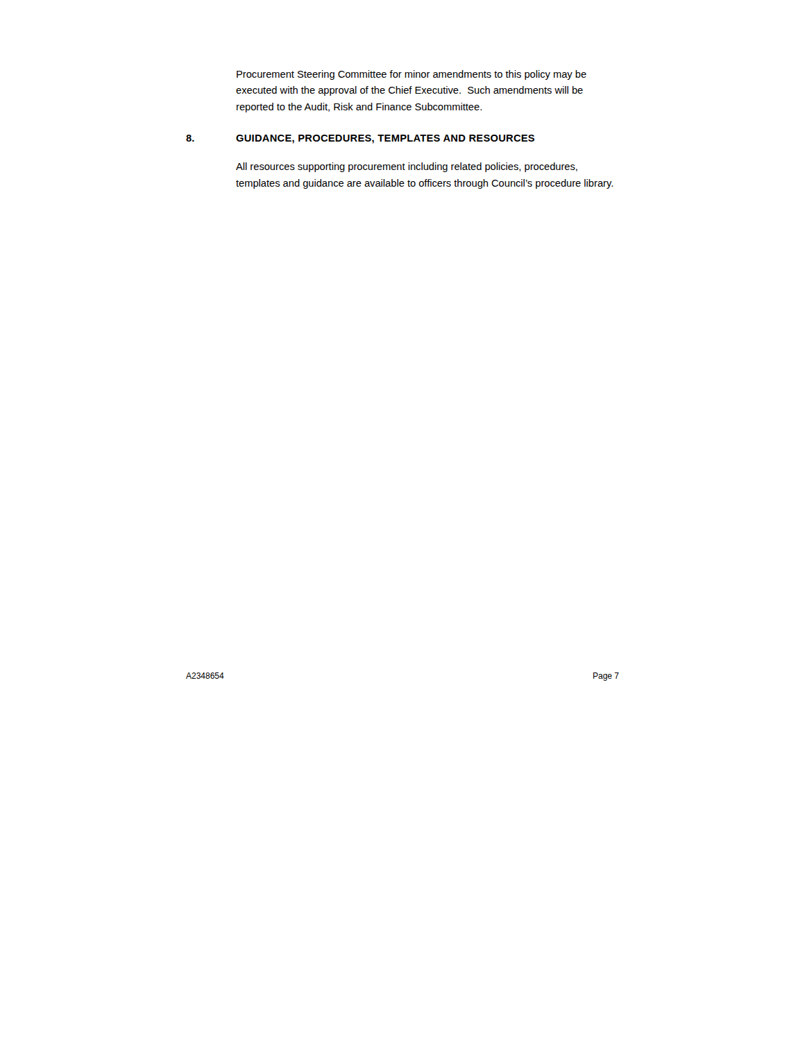Procurement Steering Committee for minor amendments to this policy may be executed with the approval of the Chief Executive. Such amendments will be reported to the Audit, Risk and Finance Subcommittee.
8. GUIDANCE, PROCEDURES, TEMPLATES AND RESOURCES
All resources supporting procurement including related policies, procedures, templates and guidance are available to officers through Council’s procedure library.
A2348654 Page 7